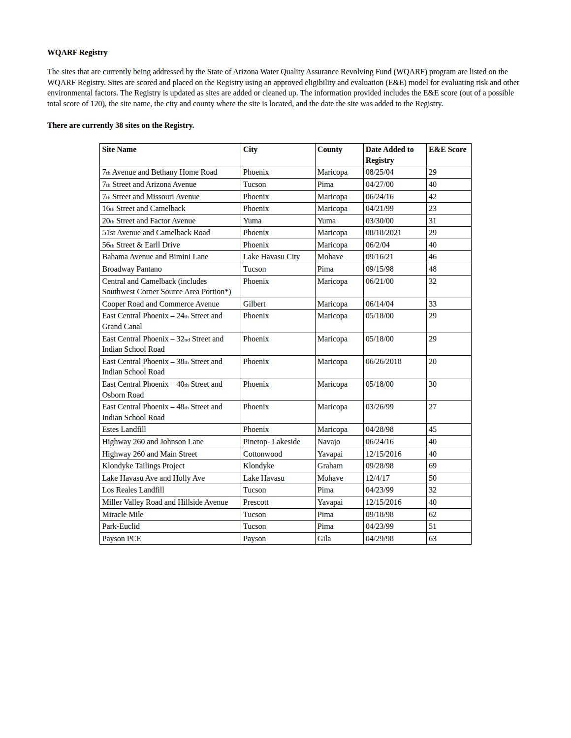WQARF Registry
The sites that are currently being addressed by the State of Arizona Water Quality Assurance Revolving Fund (WQARF) program are listed on the WQARF Registry. Sites are scored and placed on the Registry using an approved eligibility and evaluation (E&E) model for evaluating risk and other environmental factors. The Registry is updated as sites are added or cleaned up. The information provided includes the E&E score (out of a possible total score of 120), the site name, the city and county where the site is located, and the date the site was added to the Registry.
There are currently 38 sites on the Registry.
| Site Name | City | County | Date Added to Registry | E&E Score |
| --- | --- | --- | --- | --- |
| 7 th Avenue and Bethany Home Road | Phoenix | Maricopa | 08/25/04 | 29 |
| 7 th Street and Arizona Avenue | Tucson | Pima | 04/27/00 | 40 |
| 7 th Street and Missouri Avenue | Phoenix | Maricopa | 06/24/16 | 42 |
| 16 th Street and Camelback | Phoenix | Maricopa | 04/21/99 | 23 |
| 20 th Street and Factor Avenue | Yuma | Yuma | 03/30/00 | 31 |
| 51st Avenue and Camelback Road | Phoenix | Maricopa | 08/18/2021 | 29 |
| 56 th Street & Earll Drive | Phoenix | Maricopa | 06/2/04 | 40 |
| Bahama Avenue and Bimini Lane | Lake Havasu City | Mohave | 09/16/21 | 46 |
| Broadway Pantano | Tucson | Pima | 09/15/98 | 48 |
| Central and Camelback (includes Southwest Corner Source Area Portion*) | Phoenix | Maricopa | 06/21/00 | 32 |
| Cooper Road and Commerce Avenue | Gilbert | Maricopa | 06/14/04 | 33 |
| East Central Phoenix – 24 th Street and Grand Canal | Phoenix | Maricopa | 05/18/00 | 29 |
| East Central Phoenix – 32 nd Street and Indian School Road | Phoenix | Maricopa | 05/18/00 | 29 |
| East Central Phoenix – 38 th Street and Indian School Road | Phoenix | Maricopa | 06/26/2018 | 20 |
| East Central Phoenix – 40 th Street and Osborn Road | Phoenix | Maricopa | 05/18/00 | 30 |
| East Central Phoenix – 48 th Street and Indian School Road | Phoenix | Maricopa | 03/26/99 | 27 |
| Estes Landfill | Phoenix | Maricopa | 04/28/98 | 45 |
| Highway 260 and Johnson Lane | Pinetop- Lakeside | Navajo | 06/24/16 | 40 |
| Highway 260 and Main Street | Cottonwood | Yavapai | 12/15/2016 | 40 |
| Klondyke Tailings Project | Klondyke | Graham | 09/28/98 | 69 |
| Lake Havasu Ave and Holly Ave | Lake Havasu | Mohave | 12/4/17 | 50 |
| Los Reales Landfill | Tucson | Pima | 04/23/99 | 32 |
| Miller Valley Road and Hillside Avenue | Prescott | Yavapai | 12/15/2016 | 40 |
| Miracle Mile | Tucson | Pima | 09/18/98 | 62 |
| Park-Euclid | Tucson | Pima | 04/23/99 | 51 |
| Payson PCE | Payson | Gila | 04/29/98 | 63 |